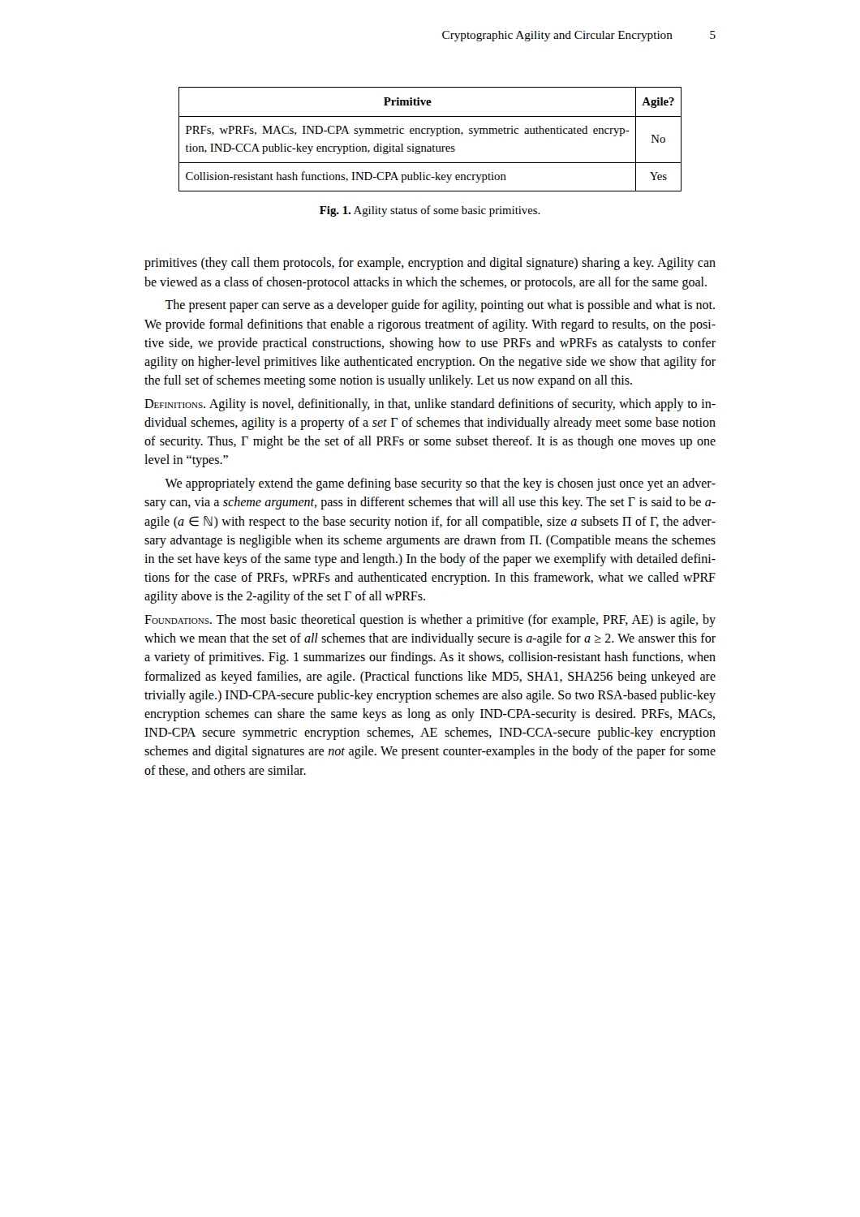Cryptographic Agility and Circular Encryption 5
| Primitive | Agile? |
| --- | --- |
| PRFs, wPRFs, MACs, IND-CPA symmetric encryption, symmetric authenticated encryption, IND-CCA public-key encryption, digital signatures | No |
| Collision-resistant hash functions, IND-CPA public-key encryption | Yes |
Fig. 1. Agility status of some basic primitives.
primitives (they call them protocols, for example, encryption and digital signature) sharing a key. Agility can be viewed as a class of chosen-protocol attacks in which the schemes, or protocols, are all for the same goal.
The present paper can serve as a developer guide for agility, pointing out what is possible and what is not. We provide formal definitions that enable a rigorous treatment of agility. With regard to results, on the positive side, we provide practical constructions, showing how to use PRFs and wPRFs as catalysts to confer agility on higher-level primitives like authenticated encryption. On the negative side we show that agility for the full set of schemes meeting some notion is usually unlikely. Let us now expand on all this.
Definitions. Agility is novel, definitionally, in that, unlike standard definitions of security, which apply to individual schemes, agility is a property of a set Γ of schemes that individually already meet some base notion of security. Thus, Γ might be the set of all PRFs or some subset thereof. It is as though one moves up one level in “types.”
We appropriately extend the game defining base security so that the key is chosen just once yet an adversary can, via a scheme argument, pass in different schemes that will all use this key. The set Γ is said to be a-agile (a ∈ ℕ) with respect to the base security notion if, for all compatible, size a subsets Π of Γ, the adversary advantage is negligible when its scheme arguments are drawn from Π. (Compatible means the schemes in the set have keys of the same type and length.) In the body of the paper we exemplify with detailed definitions for the case of PRFs, wPRFs and authenticated encryption. In this framework, what we called wPRF agility above is the 2-agility of the set Γ of all wPRFs.
Foundations. The most basic theoretical question is whether a primitive (for example, PRF, AE) is agile, by which we mean that the set of all schemes that are individually secure is a-agile for a ≥ 2. We answer this for a variety of primitives. Fig. 1 summarizes our findings. As it shows, collision-resistant hash functions, when formalized as keyed families, are agile. (Practical functions like MD5, SHA1, SHA256 being unkeyed are trivially agile.) IND-CPA-secure public-key encryption schemes are also agile. So two RSA-based public-key encryption schemes can share the same keys as long as only IND-CPA-security is desired. PRFs, MACs, IND-CPA secure symmetric encryption schemes, AE schemes, IND-CCA-secure public-key encryption schemes and digital signatures are not agile. We present counter-examples in the body of the paper for some of these, and others are similar.